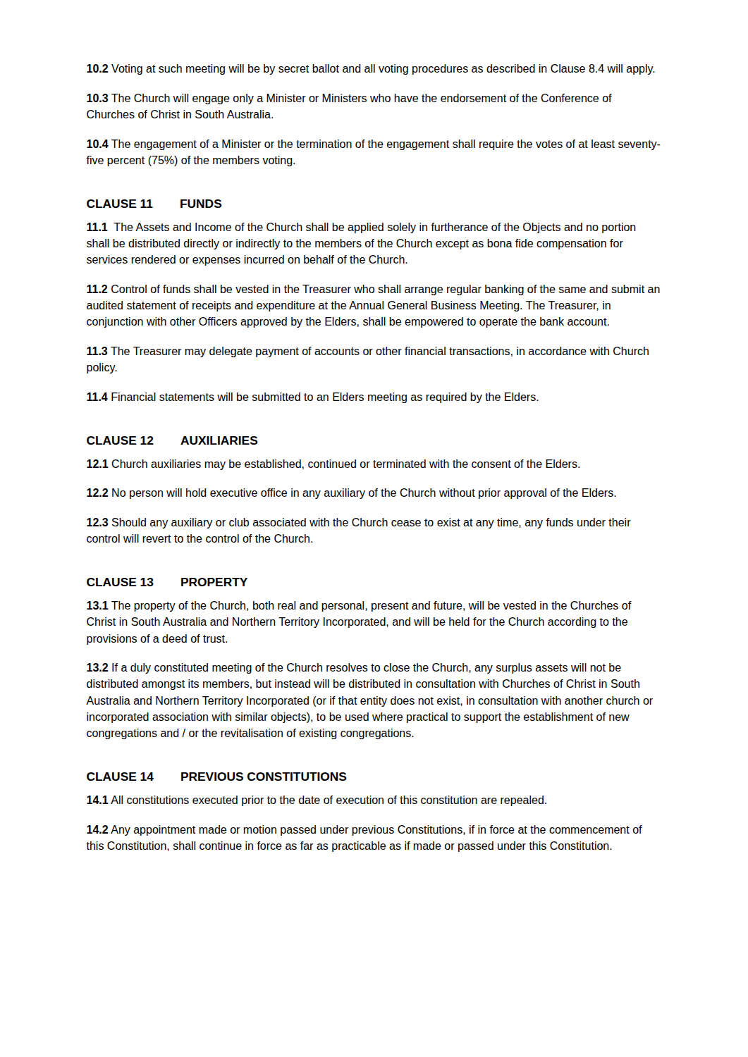10.2 Voting at such meeting will be by secret ballot and all voting procedures as described in Clause 8.4 will apply.
10.3 The Church will engage only a Minister or Ministers who have the endorsement of the Conference of Churches of Christ in South Australia.
10.4 The engagement of a Minister or the termination of the engagement shall require the votes of at least seventy-five percent (75%) of the members voting.
CLAUSE 11 FUNDS
11.1 The Assets and Income of the Church shall be applied solely in furtherance of the Objects and no portion shall be distributed directly or indirectly to the members of the Church except as bona fide compensation for services rendered or expenses incurred on behalf of the Church.
11.2 Control of funds shall be vested in the Treasurer who shall arrange regular banking of the same and submit an audited statement of receipts and expenditure at the Annual General Business Meeting. The Treasurer, in conjunction with other Officers approved by the Elders, shall be empowered to operate the bank account.
11.3 The Treasurer may delegate payment of accounts or other financial transactions, in accordance with Church policy.
11.4 Financial statements will be submitted to an Elders meeting as required by the Elders.
CLAUSE 12 AUXILIARIES
12.1 Church auxiliaries may be established, continued or terminated with the consent of the Elders.
12.2 No person will hold executive office in any auxiliary of the Church without prior approval of the Elders.
12.3 Should any auxiliary or club associated with the Church cease to exist at any time, any funds under their control will revert to the control of the Church.
CLAUSE 13 PROPERTY
13.1 The property of the Church, both real and personal, present and future, will be vested in the Churches of Christ in South Australia and Northern Territory Incorporated, and will be held for the Church according to the provisions of a deed of trust.
13.2 If a duly constituted meeting of the Church resolves to close the Church, any surplus assets will not be distributed amongst its members, but instead will be distributed in consultation with Churches of Christ in South Australia and Northern Territory Incorporated (or if that entity does not exist, in consultation with another church or incorporated association with similar objects), to be used where practical to support the establishment of new congregations and / or the revitalisation of existing congregations.
CLAUSE 14 PREVIOUS CONSTITUTIONS
14.1 All constitutions executed prior to the date of execution of this constitution are repealed.
14.2 Any appointment made or motion passed under previous Constitutions, if in force at the commencement of this Constitution, shall continue in force as far as practicable as if made or passed under this Constitution.